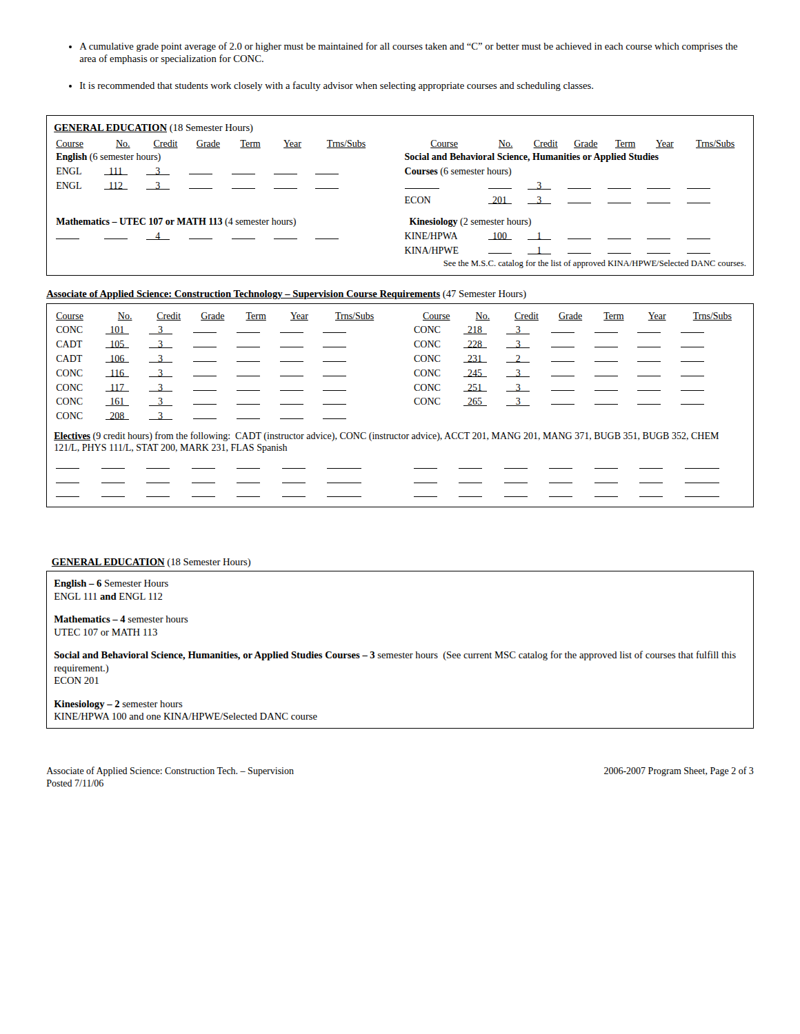A cumulative grade point average of 2.0 or higher must be maintained for all courses taken and “C” or better must be achieved in each course which comprises the area of emphasis or specialization for CONC.
It is recommended that students work closely with a faculty advisor when selecting appropriate courses and scheduling classes.
GENERAL EDUCATION (18 Semester Hours)
| Course | No. | Credit | Grade | Term | Year | Trns/Subs | | Course | No. | Credit | Grade | Term | Year | Trns/Subs |
| English (6 semester hours) | | Social and Behavioral Science, Humanities or Applied Studies |
| ENGL | 111 | 3 | | | | | | Courses (6 semester hours) |
| ENGL | 112 | 3 | | | | | | | | 3 | | | | |
| | | ECON | 201 | 3 | | | | |
| Mathematics – UTEC 107 or MATH 113 (4 semester hours) | | Kinesiology (2 semester hours) |
| | | 4 | | | | | | KINE/HPWA | 100 | 1 | | | | |
| | | KINA/HPWE | | 1 | | | | |
See the M.S.C. catalog for the list of approved KINA/HPWE/Selected DANC courses.
Associate of Applied Science: Construction Technology – Supervision Course Requirements (47 Semester Hours)
| Course | No. | Credit | Grade | Term | Year | Trns/Subs | | Course | No. | Credit | Grade | Term | Year | Trns/Subs |
| CONC | 101 | 3 | | | | | | CONC | 218 | 3 | | | | |
| CADT | 105 | 3 | | | | | | CONC | 228 | 3 | | | | |
| CADT | 106 | 3 | | | | | | CONC | 231 | 2 | | | | |
| CONC | 116 | 3 | | | | | | CONC | 245 | 3 | | | | |
| CONC | 117 | 3 | | | | | | CONC | 251 | 3 | | | | |
| CONC | 161 | 3 | | | | | | CONC | 265 | 3 | | | | |
| CONC | 208 | 3 | | | | | | |
Electives (9 credit hours) from the following: CADT (instructor advice), CONC (instructor advice), ACCT 201, MANG 201, MANG 371, BUGB 351, BUGB 352, CHEM 121/L, PHYS 111/L, STAT 200, MARK 231, FLAS Spanish
GENERAL EDUCATION (18 Semester Hours)
English – 6 Semester Hours
ENGL 111 and ENGL 112
Mathematics – 4 semester hours
UTEC 107 or MATH 113
Social and Behavioral Science, Humanities, or Applied Studies Courses – 3 semester hours (See current MSC catalog for the approved list of courses that fulfill this requirement.)
ECON 201
Kinesiology – 2 semester hours
KINE/HPWA 100 and one KINA/HPWE/Selected DANC course
Associate of Applied Science: Construction Tech. – Supervision
Posted 7/11/06
2006-2007 Program Sheet, Page 2 of 3